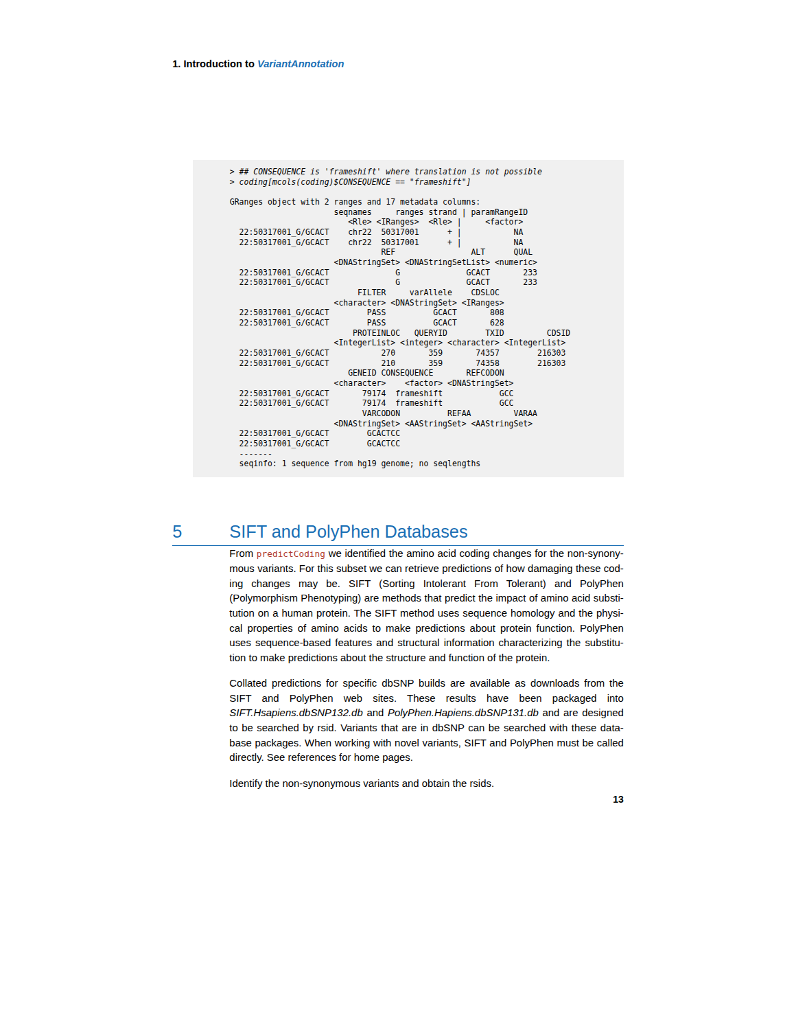1. Introduction to VariantAnnotation
> ## CONSEQUENCE is 'frameshift' where translation is not possible > coding[mcols(coding)$CONSEQUENCE == "frameshift"] GRanges object with 2 ranges and 17 metadata columns: seqnames ranges strand | paramRangeID <Rle> <IRanges> <Rle> | <factor> 22:50317001_G/GCACT chr22 50317001 + | NA 22:50317001_G/GCACT chr22 50317001 + | NA REF ALT QUAL <DNAStringSet> <DNAStringSetList> <numeric> 22:50317001_G/GCACT G GCACT 233 22:50317001_G/GCACT G GCACT 233 FILTER varAllele CDSLOC <character> <DNAStringSet> <IRanges> 22:50317001_G/GCACT PASS GCACT 808 22:50317001_G/GCACT PASS GCACT 628 PROTEINLOC QUERYID TXID CDSID <IntegerList> <integer> <character> <IntegerList> 22:50317001_G/GCACT 270 359 74357 216303 22:50317001_G/GCACT 210 359 74358 216303 GENEID CONSEQUENCE REFCODON <character> <factor> <DNAStringSet> 22:50317001_G/GCACT 79174 frameshift GCC 22:50317001_G/GCACT 79174 frameshift GCC VARCODON REFAA VARAA <DNAStringSet> <AAStringSet> <AAStringSet> 22:50317001_G/GCACT GCACTCC 22:50317001_G/GCACT GCACTCC ------- seqinfo: 1 sequence from hg19 genome; no seqlengths
5 SIFT and PolyPhen Databases
From predictCoding we identified the amino acid coding changes for the non-synonymous variants. For this subset we can retrieve predictions of how damaging these coding changes may be. SIFT (Sorting Intolerant From Tolerant) and PolyPhen (Polymorphism Phenotyping) are methods that predict the impact of amino acid substitution on a human protein. The SIFT method uses sequence homology and the physical properties of amino acids to make predictions about protein function. PolyPhen uses sequence-based features and structural information characterizing the substitution to make predictions about the structure and function of the protein.
Collated predictions for specific dbSNP builds are available as downloads from the SIFT and PolyPhen web sites. These results have been packaged into SIFT.Hsapiens.dbSNP132.db and PolyPhen.Hapiens.dbSNP131.db and are designed to be searched by rsid. Variants that are in dbSNP can be searched with these database packages. When working with novel variants, SIFT and PolyPhen must be called directly. See references for home pages.
Identify the non-synonymous variants and obtain the rsids.
13